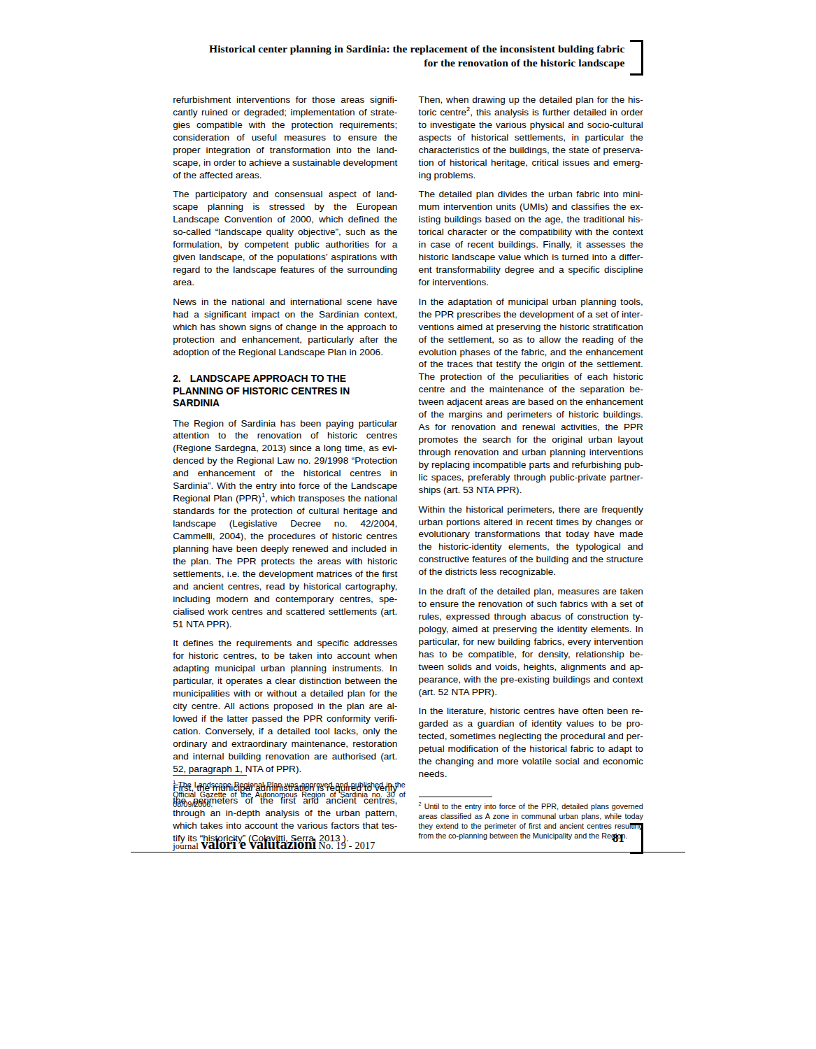Historical center planning in Sardinia: the replacement of the inconsistent bulding fabric
for the renovation of the historic landscape
refurbishment interventions for those areas significantly ruined or degraded; implementation of strategies compatible with the protection requirements; consideration of useful measures to ensure the proper integration of transformation into the landscape, in order to achieve a sustainable development of the affected areas.
The participatory and consensual aspect of landscape planning is stressed by the European Landscape Convention of 2000, which defined the so-called “landscape quality objective”, such as the formulation, by competent public authorities for a given landscape, of the populations’ aspirations with regard to the landscape features of the surrounding area.
News in the national and international scene have had a significant impact on the Sardinian context, which has shown signs of change in the approach to protection and enhancement, particularly after the adoption of the Regional Landscape Plan in 2006.
2. Landscape approach to the planning of historic centres in Sardinia
The Region of Sardinia has been paying particular attention to the renovation of historic centres (Regione Sardegna, 2013) since a long time, as evidenced by the Regional Law no. 29/1998 “Protection and enhancement of the historical centres in Sardinia”. With the entry into force of the Landscape Regional Plan (PPR)1, which transposes the national standards for the protection of cultural heritage and landscape (Legislative Decree no. 42/2004, Cammelli, 2004), the procedures of historic centres planning have been deeply renewed and included in the plan. The PPR protects the areas with historic settlements, i.e. the development matrices of the first and ancient centres, read by historical cartography, including modern and contemporary centres, specialised work centres and scattered settlements (art. 51 NTA PPR).
It defines the requirements and specific addresses for historic centres, to be taken into account when adapting municipal urban planning instruments. In particular, it operates a clear distinction between the municipalities with or without a detailed plan for the city centre. All actions proposed in the plan are allowed if the latter passed the PPR conformity verification. Conversely, if a detailed tool lacks, only the ordinary and extraordinary maintenance, restoration and internal building renovation are authorised (art. 52, paragraph 1, NTA of PPR).
First, the municipal administration is required to verify the perimeters of the first and ancient centres, through an in-depth analysis of the urban pattern, which takes into account the various factors that testify its “historicity” (Colavitti, Serra, 2013 ).
Then, when drawing up the detailed plan for the historic centre2, this analysis is further detailed in order to investigate the various physical and socio-cultural aspects of historical settlements, in particular the characteristics of the buildings, the state of preservation of historical heritage, critical issues and emerging problems.
The detailed plan divides the urban fabric into minimum intervention units (UMIs) and classifies the existing buildings based on the age, the traditional historical character or the compatibility with the context in case of recent buildings. Finally, it assesses the historic landscape value which is turned into a different transformability degree and a specific discipline for interventions.
In the adaptation of municipal urban planning tools, the PPR prescribes the development of a set of interventions aimed at preserving the historic stratification of the settlement, so as to allow the reading of the evolution phases of the fabric, and the enhancement of the traces that testify the origin of the settlement. The protection of the peculiarities of each historic centre and the maintenance of the separation between adjacent areas are based on the enhancement of the margins and perimeters of historic buildings. As for renovation and renewal activities, the PPR promotes the search for the original urban layout through renovation and urban planning interventions by replacing incompatible parts and refurbishing public spaces, preferably through public-private partnerships (art. 53 NTA PPR).
Within the historical perimeters, there are frequently urban portions altered in recent times by changes or evolutionary transformations that today have made the historic-identity elements, the typological and constructive features of the building and the structure of the districts less recognizable.
In the draft of the detailed plan, measures are taken to ensure the renovation of such fabrics with a set of rules, expressed through abacus of construction typology, aimed at preserving the identity elements. In particular, for new building fabrics, every intervention has to be compatible, for density, relationship between solids and voids, heights, alignments and appearance, with the pre-existing buildings and context (art. 52 NTA PPR).
In the literature, historic centres have often been regarded as a guardian of identity values to be protected, sometimes neglecting the procedural and perpetual modification of the historical fabric to adapt to the changing and more volatile social and economic needs.
2 Until to the entry into force of the PPR, detailed plans governed areas classified as A zone in communal urban plans, while today they extend to the perimeter of first and ancient centres resulting from the co-planning between the Municipality and the Region.
1 The Landscape Regional Plan was approved and published in the Official Gazette of the Autonomous Region of Sardinia no. 30 of 08/09/2006.
journal valori e valutazioni No. 19 - 2017
81